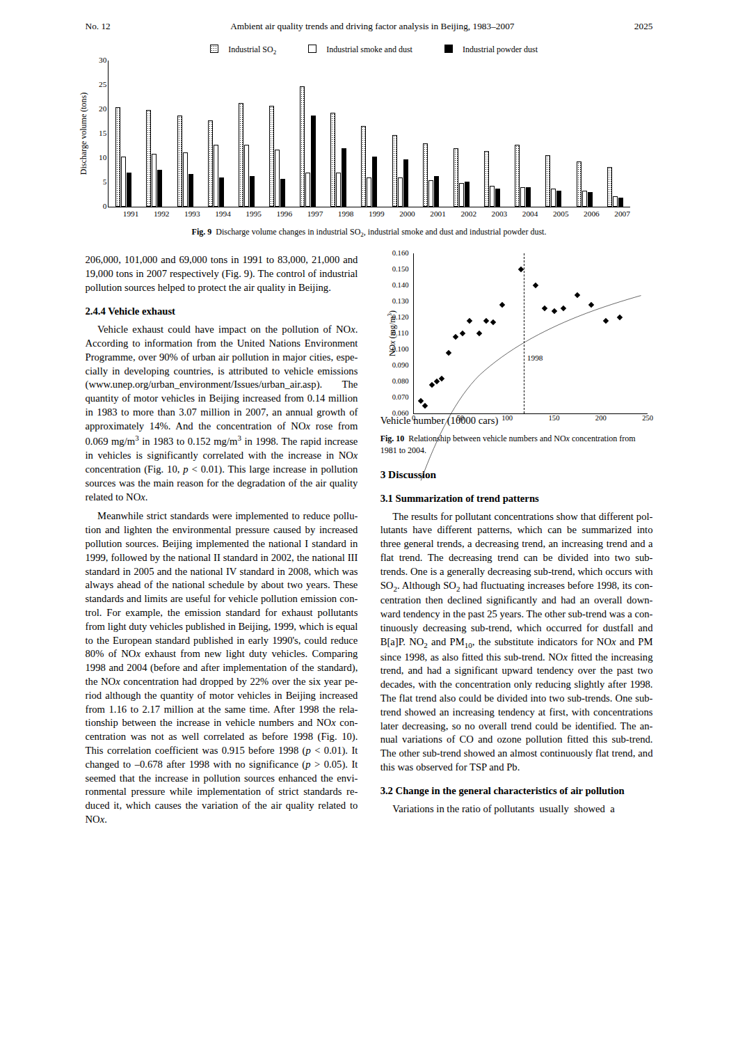No. 12
Ambient air quality trends and driving factor analysis in Beijing, 1983–2007
2025
Industrial SO2 Industrial smoke and dust Industrial powder dust
Discharge volume (tons)
30 25 20 15 10 5 0
19911992199319941995199619971998199920002001200220032004200520062007
Fig. 9 Discharge volume changes in industrial SO2, industrial smoke and dust and industrial powder dust.
206,000, 101,000 and 69,000 tons in 1991 to 83,000, 21,000 and 19,000 tons in 2007 respectively (Fig. 9). The control of industrial pollution sources helped to protect the air quality in Beijing.
2.4.4 Vehicle exhaust
Vehicle exhaust could have impact on the pollution of NOx. According to information from the United Nations Environment Programme, over 90% of urban air pollution in major cities, especially in developing countries, is attributed to vehicle emissions (www.unep.org/urban_environment/Issues/urban_air.asp). The quantity of motor vehicles in Beijing increased from 0.14 million in 1983 to more than 3.07 million in 2007, an annual growth of approximately 14%. And the concentration of NOx rose from 0.069 mg/m3 in 1983 to 0.152 mg/m3 in 1998. The rapid increase in vehicles is significantly correlated with the increase in NOx concentration (Fig. 10, p < 0.01). This large increase in pollution sources was the main reason for the degradation of the air quality related to NOx.
Meanwhile strict standards were implemented to reduce pollution and lighten the environmental pressure caused by increased pollution sources. Beijing implemented the national I standard in 1999, followed by the national II standard in 2002, the national III standard in 2005 and the national IV standard in 2008, which was always ahead of the national schedule by about two years. These standards and limits are useful for vehicle pollution emission control. For example, the emission standard for exhaust pollutants from light duty vehicles published in Beijing, 1999, which is equal to the European standard published in early 1990's, could reduce 80% of NOx exhaust from new light duty vehicles. Comparing 1998 and 2004 (before and after implementation of the standard), the NOx concentration had dropped by 22% over the six year period although the quantity of motor vehicles in Beijing increased from 1.16 to 2.17 million at the same time. After 1998 the relationship between the increase in vehicle numbers and NOx concentration was not as well correlated as before 1998 (Fig. 10). This correlation coefficient was 0.915 before 1998 (p < 0.01). It changed to –0.678 after 1998 with no significance (p > 0.05). It seemed that the increase in pollution sources enhanced the environmental pressure while implementation of strict standards reduced it, which causes the variation of the air quality related to NOx.
NOx (mg/m3)
0.160
0.150
0.140
0.130
0.120
0.110
0.100
0.090
0.080
0.070
0.060
0
50
100
150
200
250
1998
Vehicle number (10000 cars)
Fig. 10 Relationship between vehicle numbers and NOx concentration from 1981 to 2004.
3 Discussion
3.1 Summarization of trend patterns
The results for pollutant concentrations show that different pollutants have different patterns, which can be summarized into three general trends, a decreasing trend, an increasing trend and a flat trend. The decreasing trend can be divided into two sub-trends. One is a generally decreasing sub-trend, which occurs with SO2. Although SO2 had fluctuating increases before 1998, its concentration then declined significantly and had an overall downward tendency in the past 25 years. The other sub-trend was a continuously decreasing sub-trend, which occurred for dustfall and B[a]P. NO2 and PM10, the substitute indicators for NOx and PM since 1998, as also fitted this sub-trend. NOx fitted the increasing trend, and had a significant upward tendency over the past two decades, with the concentration only reducing slightly after 1998. The flat trend also could be divided into two sub-trends. One sub-trend showed an increasing tendency at first, with concentrations later decreasing, so no overall trend could be identified. The annual variations of CO and ozone pollution fitted this sub-trend. The other sub-trend showed an almost continuously flat trend, and this was observed for TSP and Pb.
3.2 Change in the general characteristics of air pollution
Variations in the ratio of pollutants usually showed a